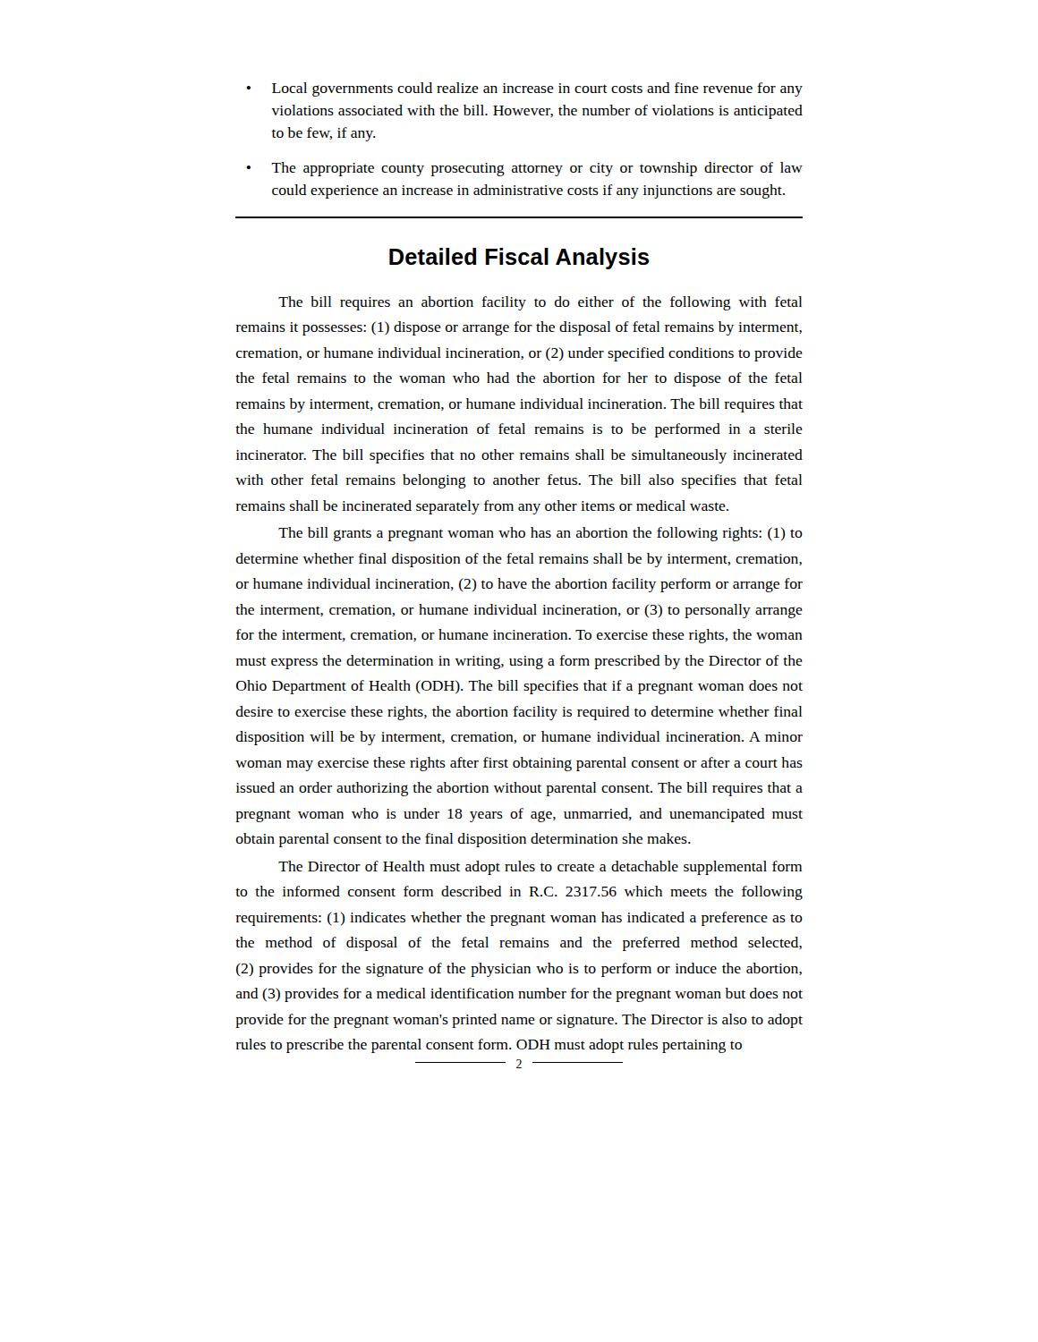Local governments could realize an increase in court costs and fine revenue for any violations associated with the bill. However, the number of violations is anticipated to be few, if any.
The appropriate county prosecuting attorney or city or township director of law could experience an increase in administrative costs if any injunctions are sought.
Detailed Fiscal Analysis
The bill requires an abortion facility to do either of the following with fetal remains it possesses: (1) dispose or arrange for the disposal of fetal remains by interment, cremation, or humane individual incineration, or (2) under specified conditions to provide the fetal remains to the woman who had the abortion for her to dispose of the fetal remains by interment, cremation, or humane individual incineration. The bill requires that the humane individual incineration of fetal remains is to be performed in a sterile incinerator. The bill specifies that no other remains shall be simultaneously incinerated with other fetal remains belonging to another fetus. The bill also specifies that fetal remains shall be incinerated separately from any other items or medical waste.
The bill grants a pregnant woman who has an abortion the following rights: (1) to determine whether final disposition of the fetal remains shall be by interment, cremation, or humane individual incineration, (2) to have the abortion facility perform or arrange for the interment, cremation, or humane individual incineration, or (3) to personally arrange for the interment, cremation, or humane incineration. To exercise these rights, the woman must express the determination in writing, using a form prescribed by the Director of the Ohio Department of Health (ODH). The bill specifies that if a pregnant woman does not desire to exercise these rights, the abortion facility is required to determine whether final disposition will be by interment, cremation, or humane individual incineration. A minor woman may exercise these rights after first obtaining parental consent or after a court has issued an order authorizing the abortion without parental consent. The bill requires that a pregnant woman who is under 18 years of age, unmarried, and unemancipated must obtain parental consent to the final disposition determination she makes.
The Director of Health must adopt rules to create a detachable supplemental form to the informed consent form described in R.C. 2317.56 which meets the following requirements: (1) indicates whether the pregnant woman has indicated a preference as to the method of disposal of the fetal remains and the preferred method selected, (2) provides for the signature of the physician who is to perform or induce the abortion, and (3) provides for a medical identification number for the pregnant woman but does not provide for the pregnant woman's printed name or signature. The Director is also to adopt rules to prescribe the parental consent form. ODH must adopt rules pertaining to
2